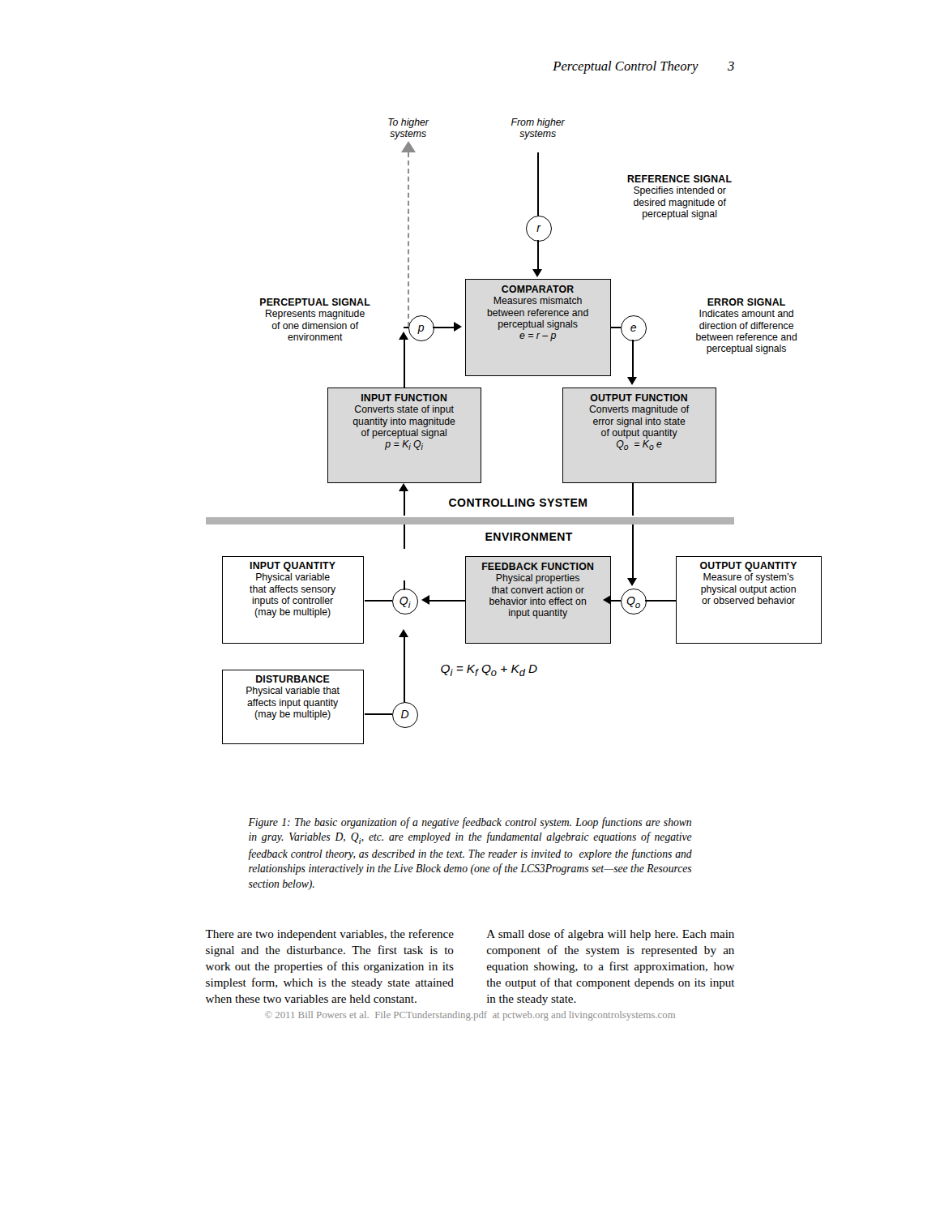Perceptual Control Theory 3
To higher
systems
From higher
systems
r
REFERENCE SIGNAL
Specifies intended or
desired magnitude of
perceptual signal
COMPARATOR
Measures mismatch
between reference and
perceptual signals
e = r – p
PERCEPTUAL SIGNAL
Represents magnitude
of one dimension of
environment
p
e
ERROR SIGNAL
Indicates amount and
direction of difference
between reference and
perceptual signals
INPUT FUNCTION
Converts state of input
quantity into magnitude
of perceptual signal
p = Ki Qi
OUTPUT FUNCTION
Converts magnitude of
error signal into state
of output quantity
Qo = Ko e
CONTROLLING SYSTEM
ENVIRONMENT
INPUT QUANTITY
Physical variable
that affects sensory
inputs of controller
(may be multiple)
FEEDBACK FUNCTION
Physical properties
that convert action or
behavior into effect on
input quantity
OUTPUT QUANTITY
Measure of system’s
physical output action
or observed behavior
Qi
Qo
DISTURBANCE
Physical variable that
affects input quantity
(may be multiple)
D
Qi = Kf Qo + Kd D
Figure 1: The basic organization of a negative feedback control system. Loop functions are shown in gray. Variables D, Qi, etc. are employed in the fundamental algebraic equations of negative feedback control theory, as described in the text. The reader is invited to explore the functions and relationships interactively in the Live Block demo (one of the LCS3Programs set—see the Resources section below).
There are two independent variables, the reference signal and the disturbance. The first task is to work out the properties of this organization in its simplest form, which is the steady state attained when these two variables are held constant.
A small dose of algebra will help here. Each main component of the system is represented by an equation showing, to a first approximation, how the output of that component depends on its input in the steady state.
© 2011 Bill Powers et al. File PCTunderstanding.pdf at pctweb.org and livingcontrolsystems.com